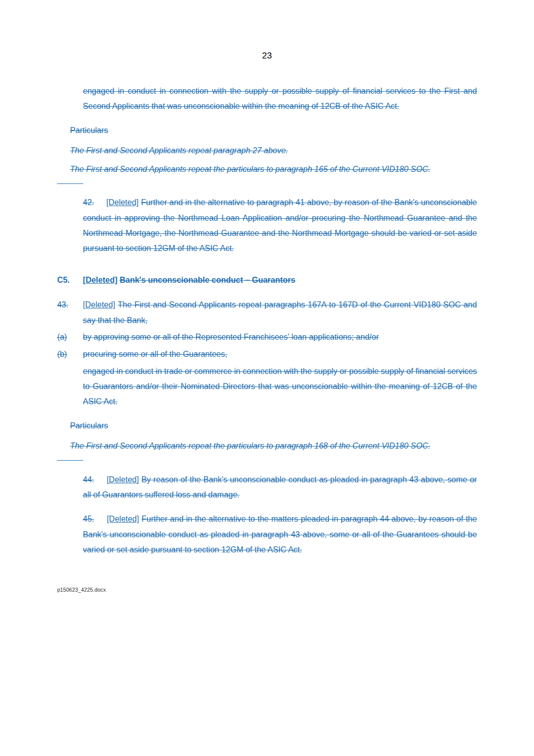23
engaged in conduct in connection with the supply or possible supply of financial services to the First and Second Applicants that was unconscionable within the meaning of 12CB of the ASIC Act.
Particulars
The First and Second Applicants repeat paragraph 27 above.
The First and Second Applicants repeat the particulars to paragraph 165 of the Current VID180 SOC.
42. [Deleted] Further and in the alternative to paragraph 41 above, by reason of the Bank's unconscionable conduct in approving the Northmead Loan Application and/or procuring the Northmead Guarantee and the Northmead Mortgage, the Northmead Guarantee and the Northmead Mortgage should be varied or set aside pursuant to section 12GM of the ASIC Act.
C5. [Deleted] Bank's unconscionable conduct – Guarantors
43. [Deleted] The First and Second Applicants repeat paragraphs 167A to 167D of the Current VID180 SOC and say that the Bank,
(a) by approving some or all of the Represented Franchisees' loan applications; and/or
(b) procuring some or all of the Guarantees,
engaged in conduct in trade or commerce in connection with the supply or possible supply of financial services to Guarantors and/or their Nominated Directors that was unconscionable within the meaning of 12CB of the ASIC Act.
Particulars
The First and Second Applicants repeat the particulars to paragraph 168 of the Current VID180 SOC.
44. [Deleted] By reason of the Bank's unconscionable conduct as pleaded in paragraph 43 above, some or all of Guarantors suffered loss and damage.
45. [Deleted] Further and in the alternative to the matters pleaded in paragraph 44 above, by reason of the Bank's unconscionable conduct as pleaded in paragraph 43 above, some or all of the Guarantees should be varied or set aside pursuant to section 12GM of the ASIC Act.
p150623_4225.docx